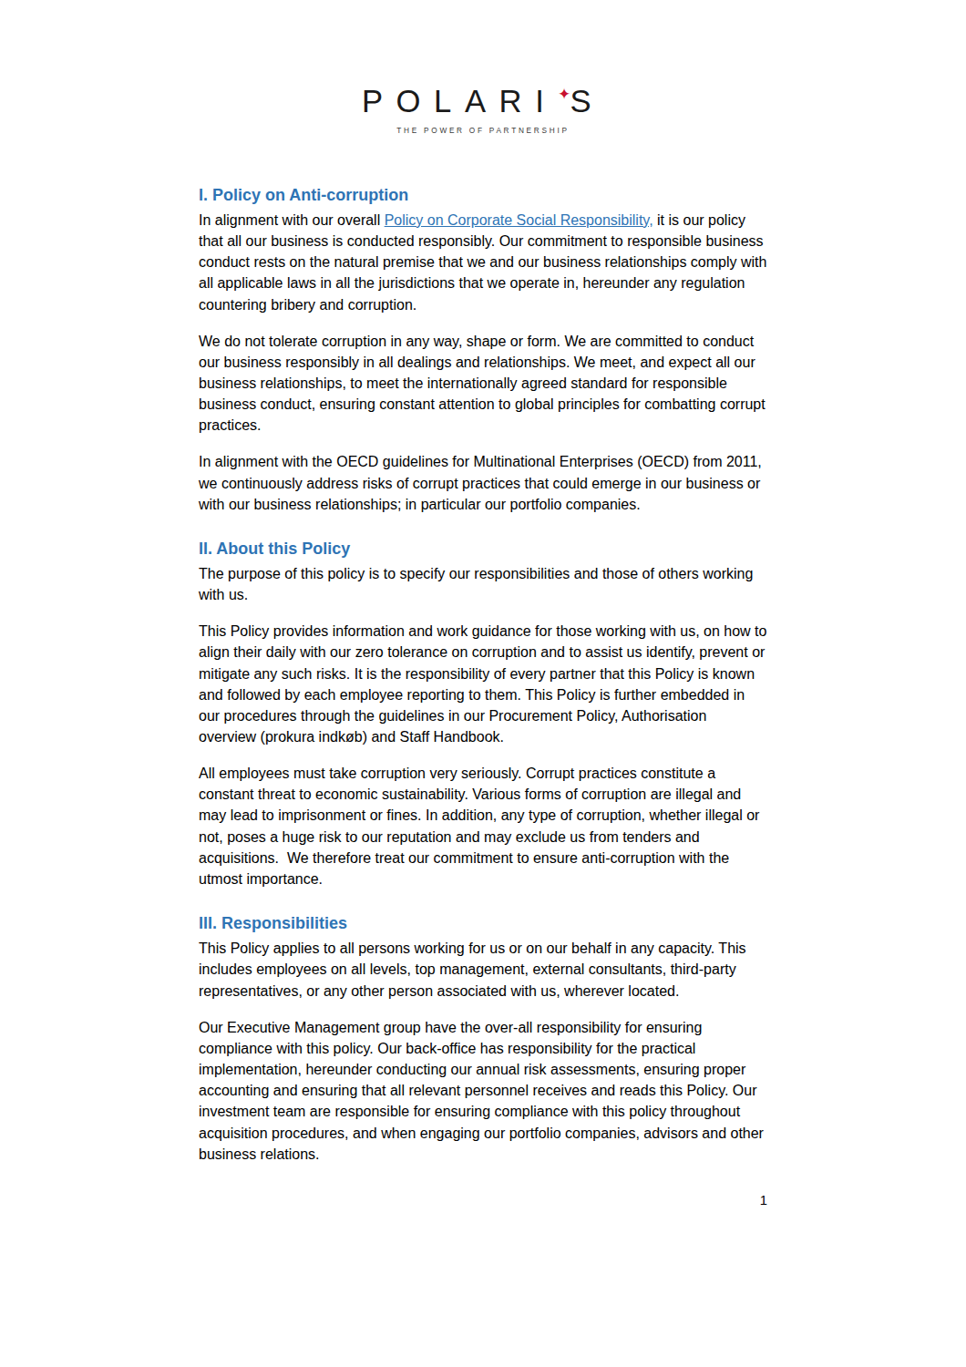POLARI✦S
The Power of Partnership
I. Policy on Anti-corruption
In alignment with our overall Policy on Corporate Social Responsibility, it is our policy that all our business is conducted responsibly. Our commitment to responsible business conduct rests on the natural premise that we and our business relationships comply with all applicable laws in all the jurisdictions that we operate in, hereunder any regulation countering bribery and corruption.
We do not tolerate corruption in any way, shape or form. We are committed to conduct our business responsibly in all dealings and relationships. We meet, and expect all our business relationships, to meet the internationally agreed standard for responsible business conduct, ensuring constant attention to global principles for combatting corrupt practices.
In alignment with the OECD guidelines for Multinational Enterprises (OECD) from 2011, we continuously address risks of corrupt practices that could emerge in our business or with our business relationships; in particular our portfolio companies.
II. About this Policy
The purpose of this policy is to specify our responsibilities and those of others working with us.
This Policy provides information and work guidance for those working with us, on how to align their daily with our zero tolerance on corruption and to assist us identify, prevent or mitigate any such risks. It is the responsibility of every partner that this Policy is known and followed by each employee reporting to them. This Policy is further embedded in our procedures through the guidelines in our Procurement Policy, Authorisation overview (prokura indkøb) and Staff Handbook.
All employees must take corruption very seriously. Corrupt practices constitute a constant threat to economic sustainability. Various forms of corruption are illegal and may lead to imprisonment or fines. In addition, any type of corruption, whether illegal or not, poses a huge risk to our reputation and may exclude us from tenders and acquisitions. We therefore treat our commitment to ensure anti-corruption with the utmost importance.
III. Responsibilities
This Policy applies to all persons working for us or on our behalf in any capacity. This includes employees on all levels, top management, external consultants, third-party representatives, or any other person associated with us, wherever located.
Our Executive Management group have the over-all responsibility for ensuring compliance with this policy. Our back-office has responsibility for the practical implementation, hereunder conducting our annual risk assessments, ensuring proper accounting and ensuring that all relevant personnel receives and reads this Policy. Our investment team are responsible for ensuring compliance with this policy throughout acquisition procedures, and when engaging our portfolio companies, advisors and other business relations.
1